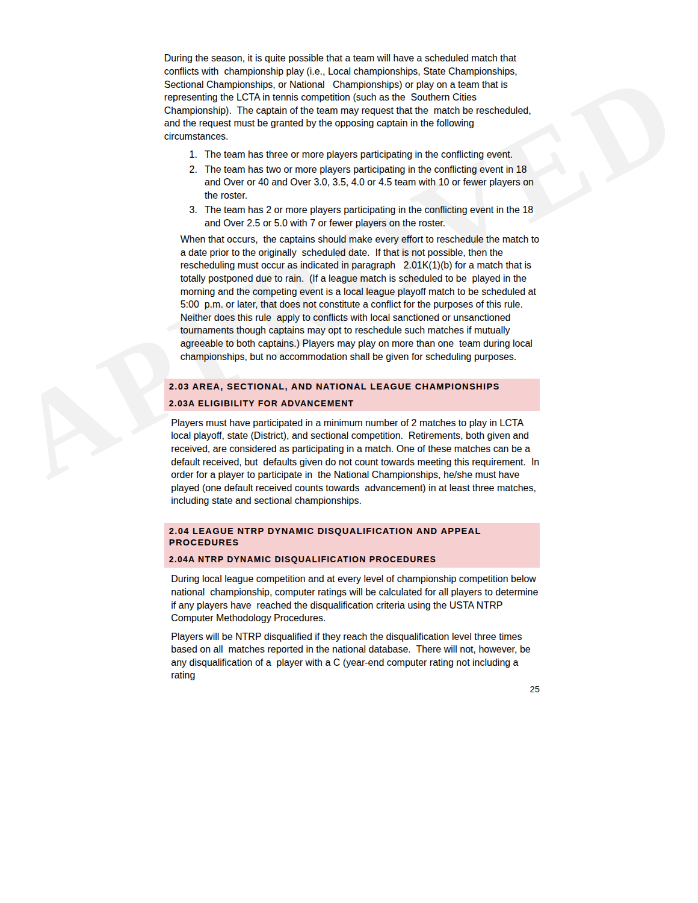APPROVED
During the season, it is quite possible that a team will have a scheduled match that conflicts with championship play (i.e., Local championships, State Championships, Sectional Championships, or National Championships) or play on a team that is representing the LCTA in tennis competition (such as the Southern Cities Championship). The captain of the team may request that the match be rescheduled, and the request must be granted by the opposing captain in the following circumstances.
The team has three or more players participating in the conflicting event.
The team has two or more players participating in the conflicting event in 18 and Over or 40 and Over 3.0, 3.5, 4.0 or 4.5 team with 10 or fewer players on the roster.
The team has 2 or more players participating in the conflicting event in the 18 and Over 2.5 or 5.0 with 7 or fewer players on the roster.
When that occurs, the captains should make every effort to reschedule the match to a date prior to the originally scheduled date. If that is not possible, then the rescheduling must occur as indicated in paragraph 2.01K(1)(b) for a match that is totally postponed due to rain. (If a league match is scheduled to be played in the morning and the competing event is a local league playoff match to be scheduled at 5:00 p.m. or later, that does not constitute a conflict for the purposes of this rule. Neither does this rule apply to conflicts with local sanctioned or unsanctioned tournaments though captains may opt to reschedule such matches if mutually agreeable to both captains.) Players may play on more than one team during local championships, but no accommodation shall be given for scheduling purposes.
2.03 AREA, SECTIONAL, AND NATIONAL LEAGUE CHAMPIONSHIPS
2.03A ELIGIBILITY FOR ADVANCEMENT
Players must have participated in a minimum number of 2 matches to play in LCTA local playoff, state (District), and sectional competition. Retirements, both given and received, are considered as participating in a match. One of these matches can be a default received, but defaults given do not count towards meeting this requirement. In order for a player to participate in the National Championships, he/she must have played (one default received counts towards advancement) in at least three matches, including state and sectional championships.
2.04 LEAGUE NTRP DYNAMIC DISQUALIFICATION AND APPEAL PROCEDURES
2.04A NTRP DYNAMIC DISQUALIFICATION PROCEDURES
During local league competition and at every level of championship competition below national championship, computer ratings will be calculated for all players to determine if any players have reached the disqualification criteria using the USTA NTRP Computer Methodology Procedures.
Players will be NTRP disqualified if they reach the disqualification level three times based on all matches reported in the national database. There will not, however, be any disqualification of a player with a C (year-end computer rating not including a rating
25